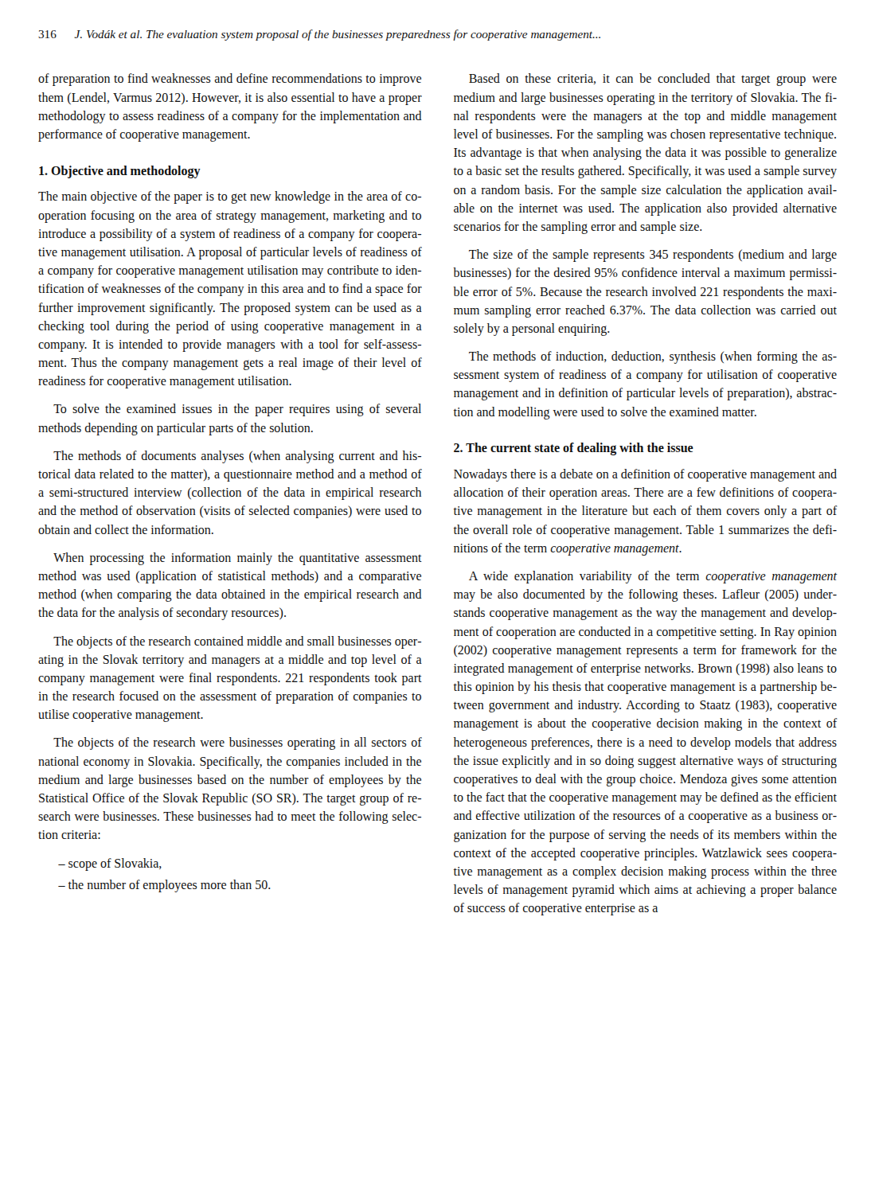316 J. Vodák et al. The evaluation system proposal of the businesses preparedness for cooperative management...
of preparation to find weaknesses and define recommendations to improve them (Lendel, Varmus 2012). However, it is also essential to have a proper methodology to assess readiness of a company for the implementation and performance of cooperative management.
1. Objective and methodology
The main objective of the paper is to get new knowledge in the area of cooperation focusing on the area of strategy management, marketing and to introduce a possibility of a system of readiness of a company for cooperative management utilisation. A proposal of particular levels of readiness of a company for cooperative management utilisation may contribute to identification of weaknesses of the company in this area and to find a space for further improvement significantly. The proposed system can be used as a checking tool during the period of using cooperative management in a company. It is intended to provide managers with a tool for self-assessment. Thus the company management gets a real image of their level of readiness for cooperative management utilisation.
To solve the examined issues in the paper requires using of several methods depending on particular parts of the solution.
The methods of documents analyses (when analysing current and historical data related to the matter), a questionnaire method and a method of a semi-structured interview (collection of the data in empirical research and the method of observation (visits of selected companies) were used to obtain and collect the information.
When processing the information mainly the quantitative assessment method was used (application of statistical methods) and a comparative method (when comparing the data obtained in the empirical research and the data for the analysis of secondary resources).
The objects of the research contained middle and small businesses operating in the Slovak territory and managers at a middle and top level of a company management were final respondents. 221 respondents took part in the research focused on the assessment of preparation of companies to utilise cooperative management.
The objects of the research were businesses operating in all sectors of national economy in Slovakia. Specifically, the companies included in the medium and large businesses based on the number of employees by the Statistical Office of the Slovak Republic (SO SR). The target group of research were businesses. These businesses had to meet the following selection criteria:
scope of Slovakia,
the number of employees more than 50.
Based on these criteria, it can be concluded that target group were medium and large businesses operating in the territory of Slovakia. The final respondents were the managers at the top and middle management level of businesses. For the sampling was chosen representative technique. Its advantage is that when analysing the data it was possible to generalize to a basic set the results gathered. Specifically, it was used a sample survey on a random basis. For the sample size calculation the application available on the internet was used. The application also provided alternative scenarios for the sampling error and sample size.
The size of the sample represents 345 respondents (medium and large businesses) for the desired 95% confidence interval a maximum permissible error of 5%. Because the research involved 221 respondents the maximum sampling error reached 6.37%. The data collection was carried out solely by a personal enquiring.
The methods of induction, deduction, synthesis (when forming the assessment system of readiness of a company for utilisation of cooperative management and in definition of particular levels of preparation), abstraction and modelling were used to solve the examined matter.
2. The current state of dealing with the issue
Nowadays there is a debate on a definition of cooperative management and allocation of their operation areas. There are a few definitions of cooperative management in the literature but each of them covers only a part of the overall role of cooperative management. Table 1 summarizes the definitions of the term cooperative management.
A wide explanation variability of the term cooperative management may be also documented by the following theses. Lafleur (2005) understands cooperative management as the way the management and development of cooperation are conducted in a competitive setting. In Ray opinion (2002) cooperative management represents a term for framework for the integrated management of enterprise networks. Brown (1998) also leans to this opinion by his thesis that cooperative management is a partnership between government and industry. According to Staatz (1983), cooperative management is about the cooperative decision making in the context of heterogeneous preferences, there is a need to develop models that address the issue explicitly and in so doing suggest alternative ways of structuring cooperatives to deal with the group choice. Mendoza gives some attention to the fact that the cooperative management may be defined as the efficient and effective utilization of the resources of a cooperative as a business organization for the purpose of serving the needs of its members within the context of the accepted cooperative principles. Watzlawick sees cooperative management as a complex decision making process within the three levels of management pyramid which aims at achieving a proper balance of success of cooperative enterprise as a